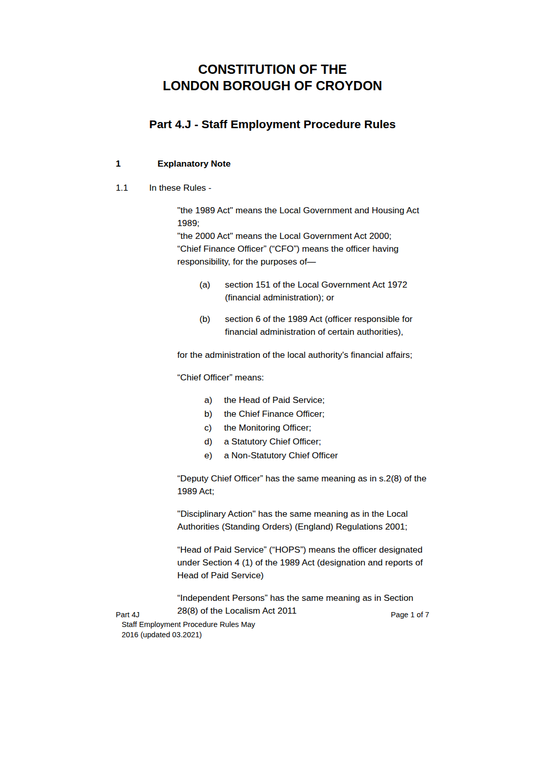CONSTITUTION OF THE
LONDON BOROUGH OF CROYDON
Part 4.J - Staff Employment Procedure Rules
1 Explanatory Note
1.1 In these Rules -
"the 1989 Act" means the Local Government and Housing Act 1989;
"the 2000 Act" means the Local Government Act 2000;
“Chief Finance Officer” (“CFO”) means the officer having responsibility, for the purposes of—
(a) section 151 of the Local Government Act 1972 (financial administration); or
(b) section 6 of the 1989 Act (officer responsible for financial administration of certain authorities),
for the administration of the local authority's financial affairs;
“Chief Officer” means:
a) the Head of Paid Service;
b) the Chief Finance Officer;
c) the Monitoring Officer;
d) a Statutory Chief Officer;
e) a Non-Statutory Chief Officer
“Deputy Chief Officer” has the same meaning as in s.2(8) of the 1989 Act;
"Disciplinary Action" has the same meaning as in the Local Authorities (Standing Orders) (England) Regulations 2001;
“Head of Paid Service” (“HOPS”) means the officer designated under Section 4 (1) of the 1989 Act (designation and reports of Head of Paid Service)
“Independent Persons” has the same meaning as in Section 28(8) of the Localism Act 2011
Part 4J
Staff Employment Procedure Rules May
2016 (updated 03.2021)
Page 1 of 7